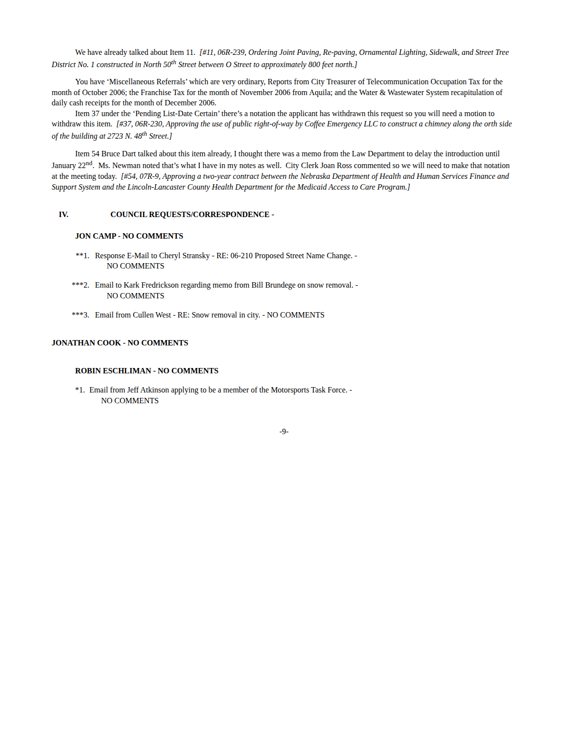We have already talked about Item 11. [#11, 06R-239, Ordering Joint Paving, Re-paving, Ornamental Lighting, Sidewalk, and Street Tree District No. 1 constructed in North 50th Street between O Street to approximately 800 feet north.]
You have ‘Miscellaneous Referrals’ which are very ordinary, Reports from City Treasurer of Telecommunication Occupation Tax for the month of October 2006; the Franchise Tax for the month of November 2006 from Aquila; and the Water & Wastewater System recapitulation of daily cash receipts for the month of December 2006.
Item 37 under the ‘Pending List-Date Certain’ there’s a notation the applicant has withdrawn this request so you will need a motion to withdraw this item. [#37, 06R-230, Approving the use of public right-of-way by Coffee Emergency LLC to construct a chimney along the orth side of the building at 2723 N. 48th Street.]
Item 54 Bruce Dart talked about this item already, I thought there was a memo from the Law Department to delay the introduction until January 22nd. Ms. Newman noted that’s what I have in my notes as well. City Clerk Joan Ross commented so we will need to make that notation at the meeting today. [#54, 07R-9, Approving a two-year contract between the Nebraska Department of Health and Human Services Finance and Support System and the Lincoln-Lancaster County Health Department for the Medicaid Access to Care Program.]
IV. COUNCIL REQUESTS/CORRESPONDENCE -
JON CAMP - NO COMMENTS
**1. Response E-Mail to Cheryl Stransky - RE: 06-210 Proposed Street Name Change. -NO COMMENTS
***2. Email to Kark Fredrickson regarding memo from Bill Brundege on snow removal. -NO COMMENTS
***3. Email from Cullen West - RE: Snow removal in city. - NO COMMENTS
JONATHAN COOK - NO COMMENTS
ROBIN ESCHLIMAN - NO COMMENTS
*1. Email from Jeff Atkinson applying to be a member of the Motorsports Task Force. -NO COMMENTS
-9-